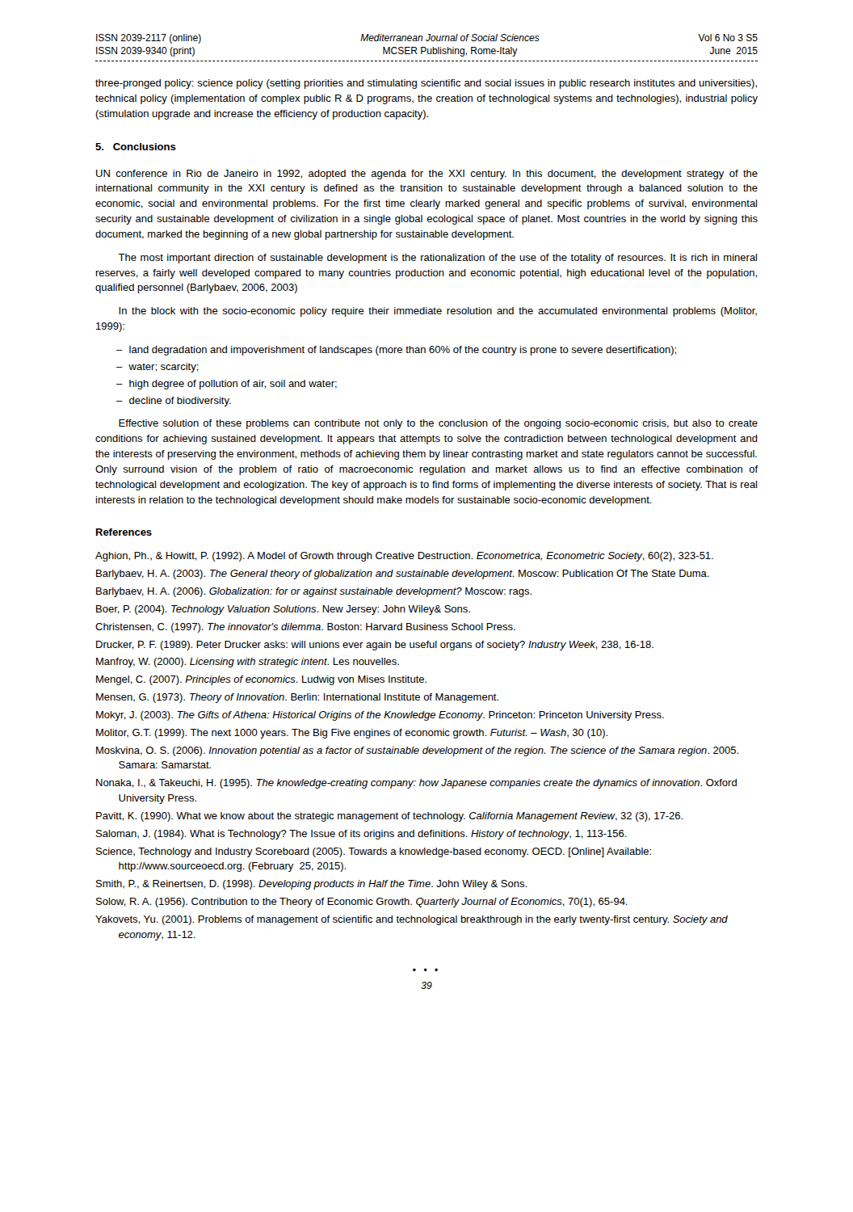ISSN 2039-2117 (online)
ISSN 2039-9340 (print)
Mediterranean Journal of Social Sciences
MCSER Publishing, Rome-Italy
Vol 6 No 3 S5
June 2015
three-pronged policy: science policy (setting priorities and stimulating scientific and social issues in public research institutes and universities), technical policy (implementation of complex public R & D programs, the creation of technological systems and technologies), industrial policy (stimulation upgrade and increase the efficiency of production capacity).
5. Conclusions
UN conference in Rio de Janeiro in 1992, adopted the agenda for the XXI century. In this document, the development strategy of the international community in the XXI century is defined as the transition to sustainable development through a balanced solution to the economic, social and environmental problems. For the first time clearly marked general and specific problems of survival, environmental security and sustainable development of civilization in a single global ecological space of planet. Most countries in the world by signing this document, marked the beginning of a new global partnership for sustainable development.
The most important direction of sustainable development is the rationalization of the use of the totality of resources. It is rich in mineral reserves, a fairly well developed compared to many countries production and economic potential, high educational level of the population, qualified personnel (Barlybaev, 2006, 2003)
In the block with the socio-economic policy require their immediate resolution and the accumulated environmental problems (Molitor, 1999):
land degradation and impoverishment of landscapes (more than 60% of the country is prone to severe desertification);
water; scarcity;
high degree of pollution of air, soil and water;
decline of biodiversity.
Effective solution of these problems can contribute not only to the conclusion of the ongoing socio-economic crisis, but also to create conditions for achieving sustained development. It appears that attempts to solve the contradiction between technological development and the interests of preserving the environment, methods of achieving them by linear contrasting market and state regulators cannot be successful. Only surround vision of the problem of ratio of macroeconomic regulation and market allows us to find an effective combination of technological development and ecologization. The key of approach is to find forms of implementing the diverse interests of society. That is real interests in relation to the technological development should make models for sustainable socio-economic development.
References
Aghion, Ph., & Howitt, P. (1992). A Model of Growth through Creative Destruction. Econometrica, Econometric Society, 60(2), 323-51.
Barlybaev, H. A. (2003). The General theory of globalization and sustainable development. Moscow: Publication Of The State Duma.
Barlybaev, H. A. (2006). Globalization: for or against sustainable development? Moscow: rags.
Boer, P. (2004). Technology Valuation Solutions. New Jersey: John Wiley& Sons.
Christensen, C. (1997). The innovator's dilemma. Boston: Harvard Business School Press.
Drucker, P. F. (1989). Peter Drucker asks: will unions ever again be useful organs of society? Industry Week, 238, 16-18.
Manfroy, W. (2000). Licensing with strategic intent. Les nouvelles.
Mengel, C. (2007). Principles of economics. Ludwig von Mises Institute.
Mensen, G. (1973). Theory of Innovation. Berlin: International Institute of Management.
Mokyr, J. (2003). The Gifts of Athena: Historical Origins of the Knowledge Economy. Princeton: Princeton University Press.
Molitor, G.T. (1999). The next 1000 years. The Big Five engines of economic growth. Futurist. – Wash, 30 (10).
Moskvina, O. S. (2006). Innovation potential as a factor of sustainable development of the region. The science of the Samara region. 2005. Samara: Samarstat.
Nonaka, I., & Takeuchi, H. (1995). The knowledge-creating company: how Japanese companies create the dynamics of innovation. Oxford University Press.
Pavitt, K. (1990). What we know about the strategic management of technology. California Management Review, 32 (3), 17-26.
Saloman, J. (1984). What is Technology? The Issue of its origins and definitions. History of technology, 1, 113-156.
Science, Technology and Industry Scoreboard (2005). Towards a knowledge-based economy. OECD. [Online] Available: http://www.sourceoecd.org. (February 25, 2015).
Smith, P., & Reinertsen, D. (1998). Developing products in Half the Time. John Wiley & Sons.
Solow, R. A. (1956). Contribution to the Theory of Economic Growth. Quarterly Journal of Economics, 70(1), 65-94.
Yakovets, Yu. (2001). Problems of management of scientific and technological breakthrough in the early twenty-first century. Society and economy, 11-12.
• • •
39